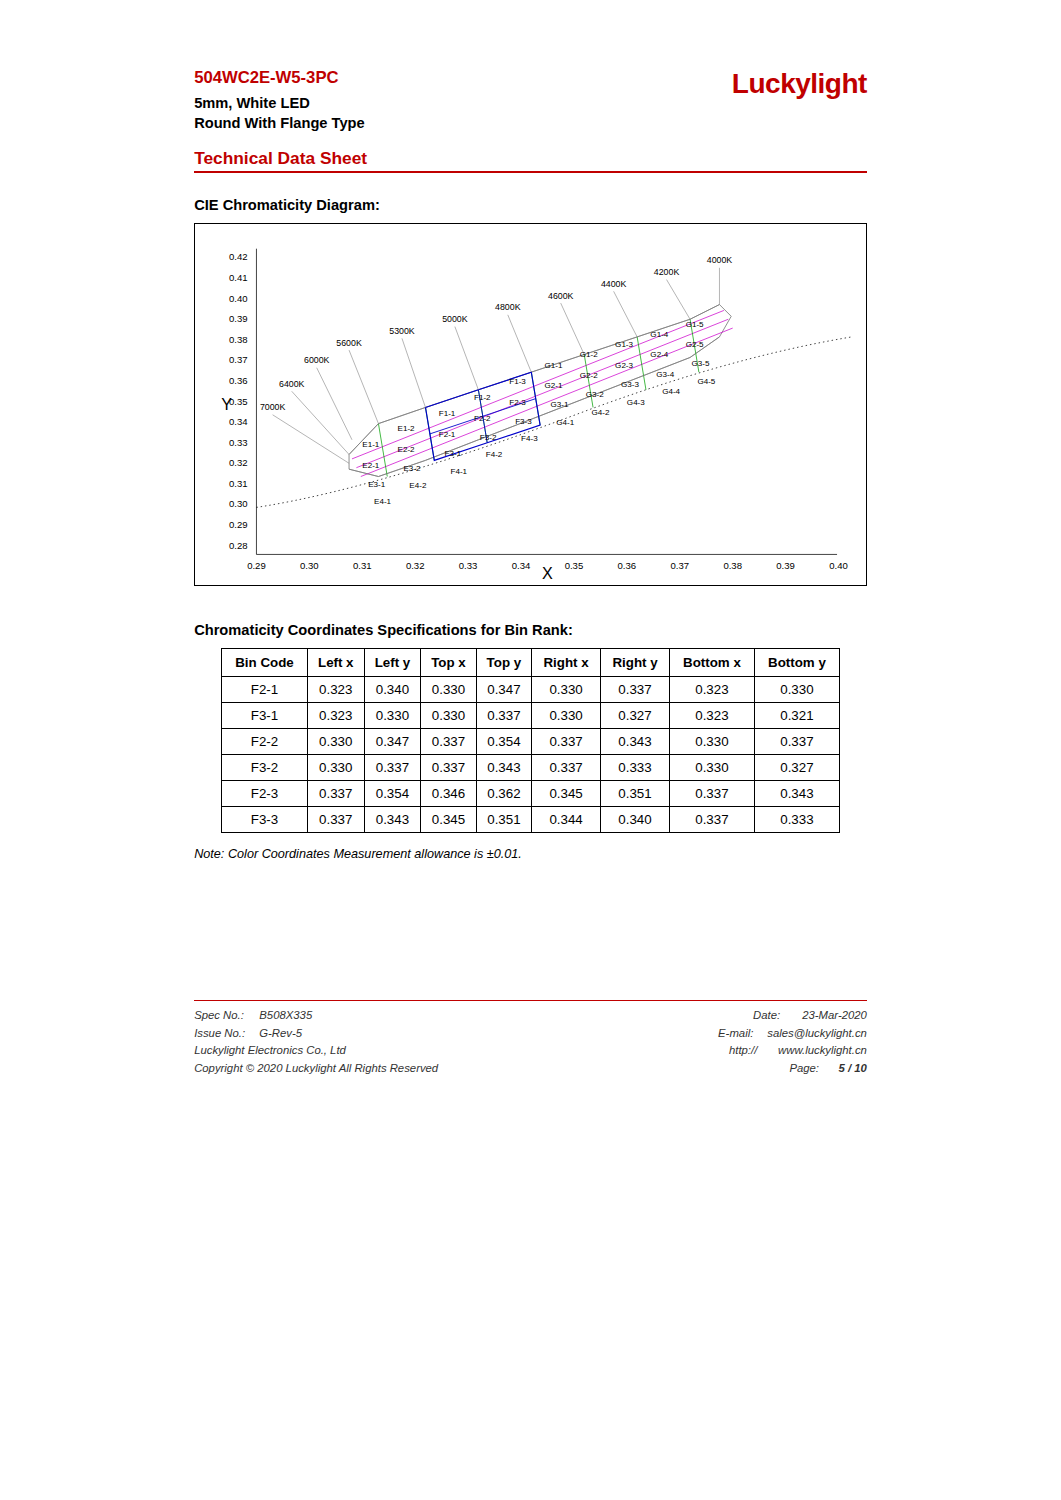504WC2E-W5-3PC
5mm, White LED
Round With Flange Type
Luckylight
Technical Data Sheet
CIE Chromaticity Diagram:
0.42 0.41 0.40 0.39 0.38 0.37 0.36 0.35 0.34 0.33 0.32 0.31 0.30 0.29 0.28 Y 0.29 0.30 0.31 0.32 0.33 0.34 0.35 0.36 0.37 0.38 0.39 0.40 X 4000K 4200K 4400K 4600K 4800K 5000K 5300K 5600K 6000K 6400K 7000K E1-1 E2-1 E3-1 E4-1 E1-2 E2-2 E3-2 E4-2 F1-1 F2-1 F3-1 F4-1 F1-2 F2-2 F3-2 F4-2 F1-3 F2-3 F3-3 F4-3 G1-1 G2-1 G3-1 G4-1 G1-2 G2-2 G3-2 G4-2 G1-3 G2-3 G3-3 G4-3 G1-4 G2-4 G3-4 G4-4 G1-5 G2-5 G3-5 G4-5
Chromaticity Coordinates Specifications for Bin Rank:
| Bin Code | Left x | Left y | Top x | Top y | Right x | Right y | Bottom x | Bottom y |
| --- | --- | --- | --- | --- | --- | --- | --- | --- |
| F2-1 | 0.323 | 0.340 | 0.330 | 0.347 | 0.330 | 0.337 | 0.323 | 0.330 |
| F3-1 | 0.323 | 0.330 | 0.330 | 0.337 | 0.330 | 0.327 | 0.323 | 0.321 |
| F2-2 | 0.330 | 0.347 | 0.337 | 0.354 | 0.337 | 0.343 | 0.330 | 0.337 |
| F3-2 | 0.330 | 0.337 | 0.337 | 0.343 | 0.337 | 0.333 | 0.330 | 0.327 |
| F2-3 | 0.337 | 0.354 | 0.346 | 0.362 | 0.345 | 0.351 | 0.337 | 0.343 |
| F3-3 | 0.337 | 0.343 | 0.345 | 0.351 | 0.344 | 0.340 | 0.337 | 0.333 |
Note: Color Coordinates Measurement allowance is ±0.01.
Spec No.: B508X335
Issue No.: G-Rev-5
Luckylight Electronics Co., Ltd
Copyright © 2020 Luckylight All Rights Reserved
Date: 23-Mar-2020
E-mail: sales@luckylight.cn
http:// www.luckylight.cn
Page: 5 / 10